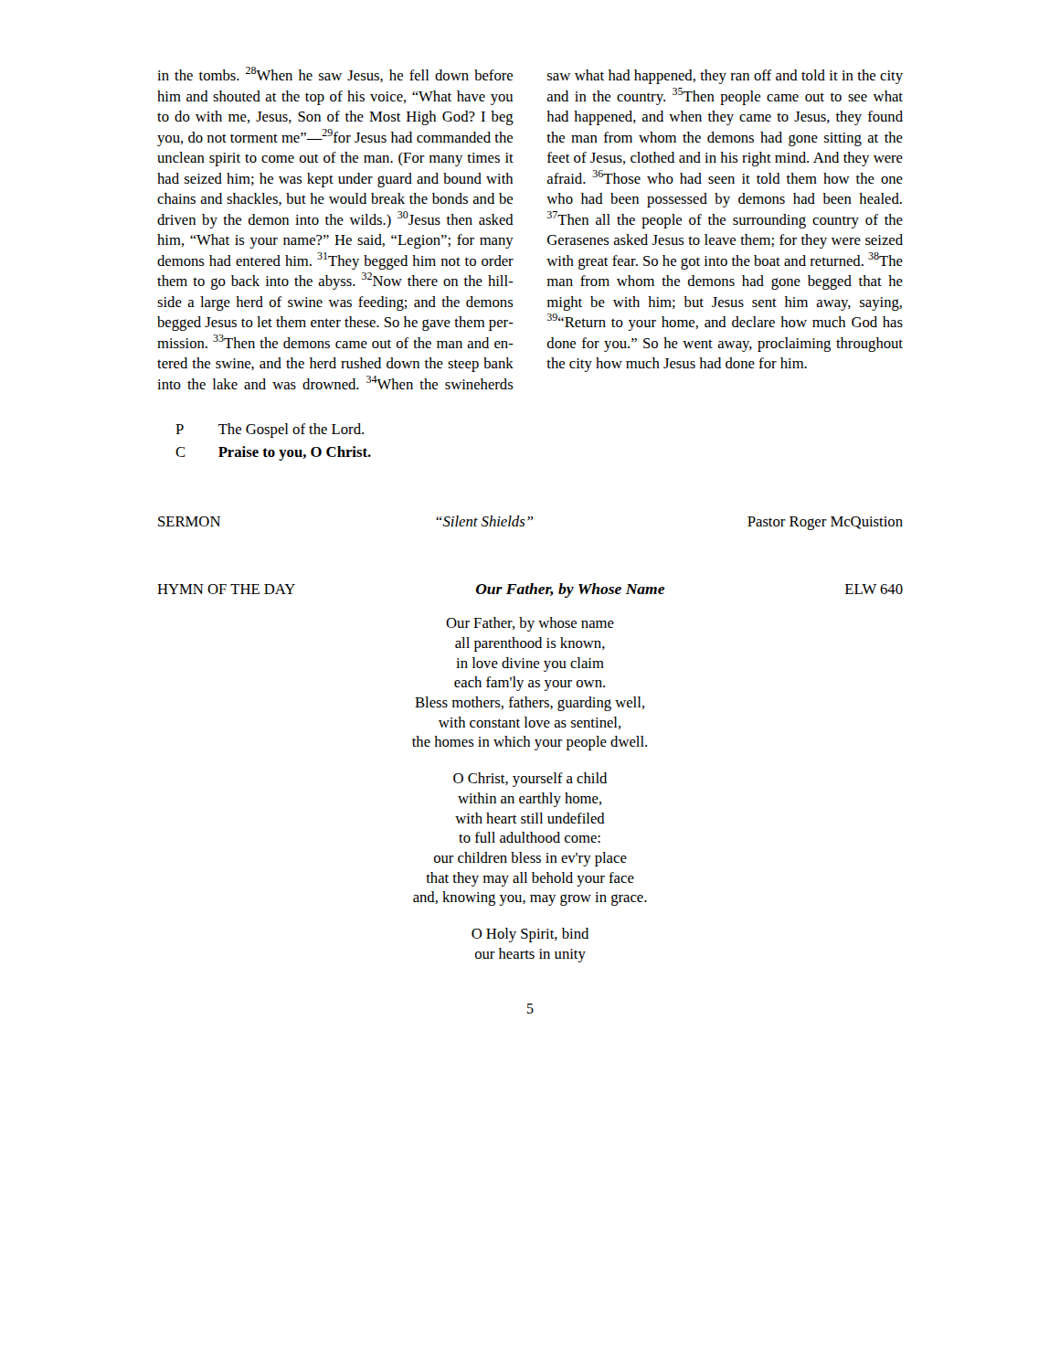in the tombs. 28When he saw Jesus, he fell down before him and shouted at the top of his voice, “What have you to do with me, Jesus, Son of the Most High God? I beg you, do not torment me”—29for Jesus had commanded the unclean spirit to come out of the man. (For many times it had seized him; he was kept under guard and bound with chains and shackles, but he would break the bonds and be driven by the demon into the wilds.) 30Jesus then asked him, “What is your name?” He said, “Legion”; for many demons had entered him. 31They begged him not to order them to go back into the abyss. 32Now there on the hillside a large herd of swine was feeding; and the demons begged Jesus to let them enter these. So he gave them permission. 33Then the demons came out of the man and entered the swine, and the herd rushed down the steep bank into the lake and was drowned. 34When the swineherds saw what had happened, they ran off and told it in the city and in the country. 35Then people came out to see what had happened, and when they came to Jesus, they found the man from whom the demons had gone sitting at the feet of Jesus, clothed and in his right mind. And they were afraid. 36Those who had seen it told them how the one who had been possessed by demons had been healed. 37Then all the people of the surrounding country of the Gerasenes asked Jesus to leave them; for they were seized with great fear. So he got into the boat and returned. 38The man from whom the demons had gone begged that he might be with him; but Jesus sent him away, saying, 39“Return to your home, and declare how much God has done for you.” So he went away, proclaiming throughout the city how much Jesus had done for him.
| P | The Gospel of the Lord. |
| C | Praise to you, O Christ. |
SERMON
“Silent Shields”
Pastor Roger McQuistion
HYMN OF THE DAY
Our Father, by Whose Name
ELW 640
Our Father, by whose name
all parenthood is known,
in love divine you claim
each fam'ly as your own.
Bless mothers, fathers, guarding well,
with constant love as sentinel,
the homes in which your people dwell.
O Christ, yourself a child
within an earthly home,
with heart still undefiled
to full adulthood come:
our children bless in ev'ry place
that they may all behold your face
and, knowing you, may grow in grace.
O Holy Spirit, bind
our hearts in unity
5